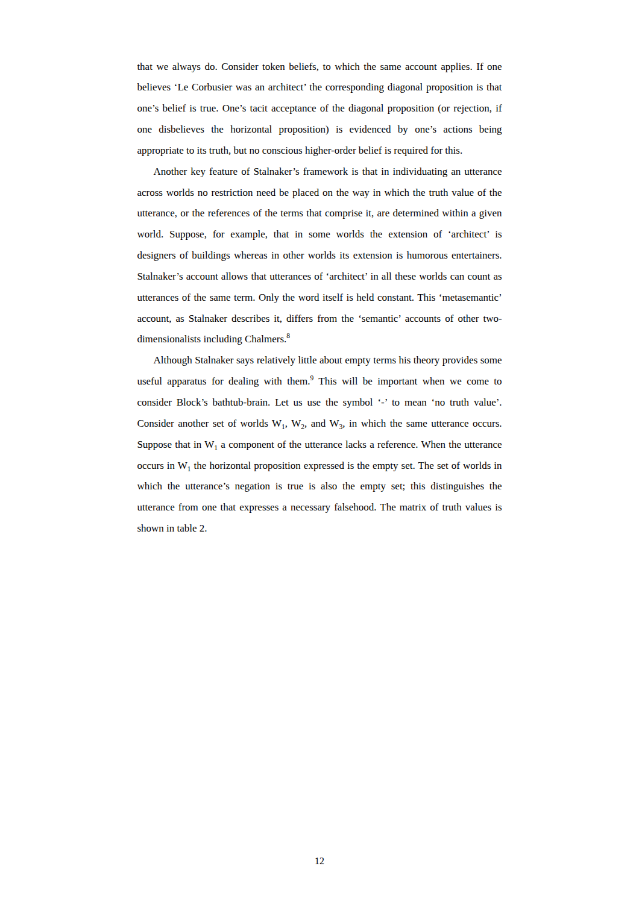that we always do. Consider token beliefs, to which the same account applies. If one believes ‘Le Corbusier was an architect’ the corresponding diagonal proposition is that one’s belief is true. One’s tacit acceptance of the diagonal proposition (or rejection, if one disbelieves the horizontal proposition) is evidenced by one’s actions being appropriate to its truth, but no conscious higher-order belief is required for this.
Another key feature of Stalnaker’s framework is that in individuating an utterance across worlds no restriction need be placed on the way in which the truth value of the utterance, or the references of the terms that comprise it, are determined within a given world. Suppose, for example, that in some worlds the extension of ‘architect’ is designers of buildings whereas in other worlds its extension is humorous entertainers. Stalnaker’s account allows that utterances of ‘architect’ in all these worlds can count as utterances of the same term. Only the word itself is held constant. This ‘metasemantic’ account, as Stalnaker describes it, differs from the ‘semantic’ accounts of other two-dimensionalists including Chalmers.8
Although Stalnaker says relatively little about empty terms his theory provides some useful apparatus for dealing with them.9 This will be important when we come to consider Block’s bathtub-brain. Let us use the symbol ‘-’ to mean ‘no truth value’. Consider another set of worlds W1, W2, and W3, in which the same utterance occurs. Suppose that in W1 a component of the utterance lacks a reference. When the utterance occurs in W1 the horizontal proposition expressed is the empty set. The set of worlds in which the utterance’s negation is true is also the empty set; this distinguishes the utterance from one that expresses a necessary falsehood. The matrix of truth values is shown in table 2.
12